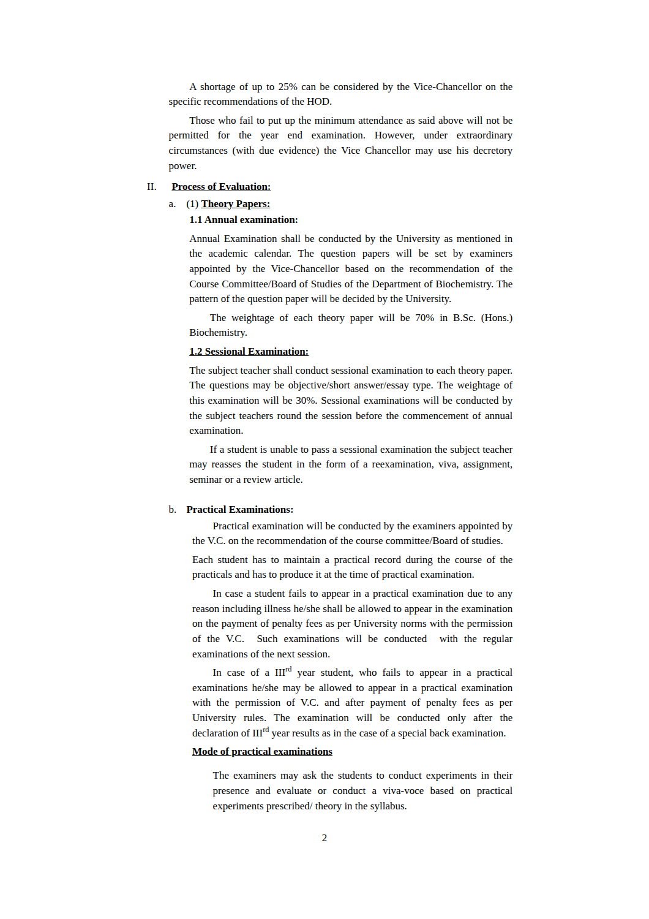A shortage of up to 25% can be considered by the Vice-Chancellor on the specific recommendations of the HOD.
Those who fail to put up the minimum attendance as said above will not be permitted for the year end examination. However, under extraordinary circumstances (with due evidence) the Vice Chancellor may use his decretory power.
II. Process of Evaluation:
a. (1) Theory Papers:
1.1 Annual examination:
Annual Examination shall be conducted by the University as mentioned in the academic calendar. The question papers will be set by examiners appointed by the Vice-Chancellor based on the recommendation of the Course Committee/Board of Studies of the Department of Biochemistry. The pattern of the question paper will be decided by the University.
The weightage of each theory paper will be 70% in B.Sc. (Hons.) Biochemistry.
1.2 Sessional Examination:
The subject teacher shall conduct sessional examination to each theory paper. The questions may be objective/short answer/essay type. The weightage of this examination will be 30%. Sessional examinations will be conducted by the subject teachers round the session before the commencement of annual examination.
If a student is unable to pass a sessional examination the subject teacher may reasses the student in the form of a reexamination, viva, assignment, seminar or a review article.
b. Practical Examinations:
Practical examination will be conducted by the examiners appointed by the V.C. on the recommendation of the course committee/Board of studies.
Each student has to maintain a practical record during the course of the practicals and has to produce it at the time of practical examination.
In case a student fails to appear in a practical examination due to any reason including illness he/she shall be allowed to appear in the examination on the payment of penalty fees as per University norms with the permission of the V.C. Such examinations will be conducted with the regular examinations of the next session.
In case of a IIIrd year student, who fails to appear in a practical examinations he/she may be allowed to appear in a practical examination with the permission of V.C. and after payment of penalty fees as per University rules. The examination will be conducted only after the declaration of IIIrd year results as in the case of a special back examination.
Mode of practical examinations
The examiners may ask the students to conduct experiments in their presence and evaluate or conduct a viva-voce based on practical experiments prescribed/ theory in the syllabus.
2